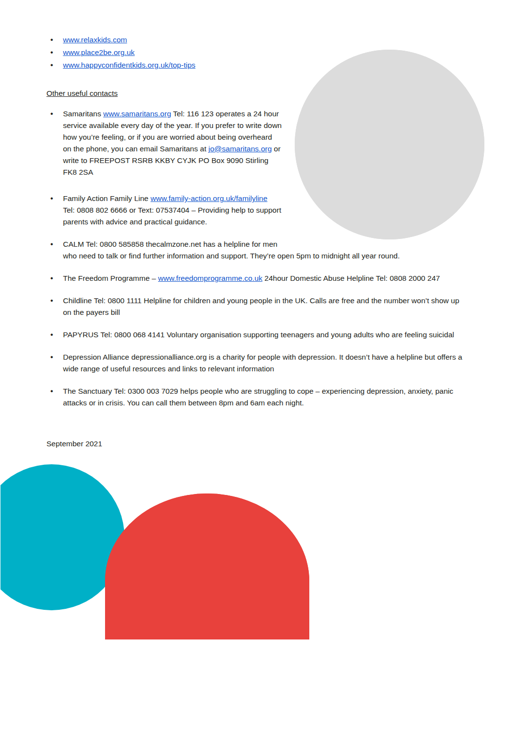www.relaxkids.com
www.place2be.org.uk
www.happyconfidentkids.org.uk/top-tips
Other useful contacts
Samaritans www.samaritans.org Tel: 116 123 operates a 24 hour service available every day of the year. If you prefer to write down how you’re feeling, or if you are worried about being overheard on the phone, you can email Samaritans at jo@samaritans.org or write to FREEPOST RSRB KKBY CYJK PO Box 9090 Stirling FK8 2SA
Family Action Family Line www.family-action.org.uk/familyline Tel: 0808 802 6666 or Text: 07537404 – Providing help to support parents with advice and practical guidance.
CALM Tel: 0800 585858 thecalmzone.net has a helpline for men who need to talk or find further information and support. They’re open 5pm to midnight all year round.
The Freedom Programme – www.freedomprogramme.co.uk 24hour Domestic Abuse Helpline Tel: 0808 2000 247
Childline Tel: 0800 1111 Helpline for children and young people in the UK. Calls are free and the number won’t show up on the payers bill
PAPYRUS Tel: 0800 068 4141 Voluntary organisation supporting teenagers and young adults who are feeling suicidal
Depression Alliance depressionalliance.org is a charity for people with depression. It doesn’t have a helpline but offers a wide range of useful resources and links to relevant information
The Sanctuary Tel: 0300 003 7029 helps people who are struggling to cope – experiencing depression, anxiety, panic attacks or in crisis. You can call them between 8pm and 6am each night.
September 2021